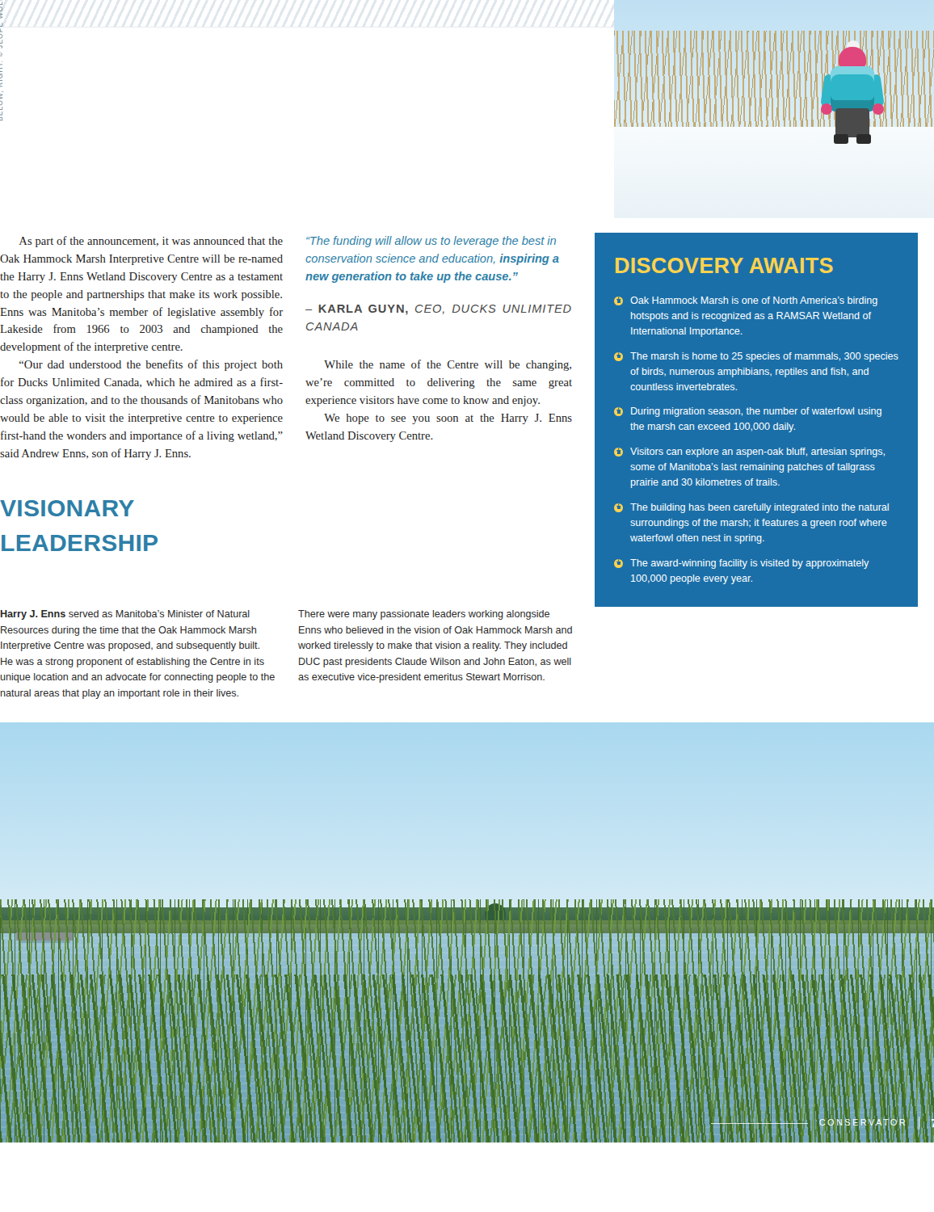BELOW, RIGHT: © JEOPE WOLFE
As part of the announcement, it was announced that the Oak Hammock Marsh Interpretive Centre will be re-named the Harry J. Enns Wetland Discovery Centre as a testament to the people and partnerships that make its work possible. Enns was Manitoba’s member of legislative assembly for Lakeside from 1966 to 2003 and championed the development of the interpretive centre.
“Our dad understood the benefits of this project both for Ducks Unlimited Canada, which he admired as a first-class organization, and to the thousands of Manitobans who would be able to visit the interpretive centre to experience first-hand the wonders and importance of a living wetland,” said Andrew Enns, son of Harry J. Enns.
VISIONARY LEADERSHIP
“The funding will allow us to leverage the best in conservation science and education, inspiring a new generation to take up the cause.”
– KARLA GUYN, CEO, DUCKS UNLIMITED CANADA
While the name of the Centre will be changing, we’re committed to delivering the same great experience visitors have come to know and enjoy.
We hope to see you soon at the Harry J. Enns Wetland Discovery Centre.
DISCOVERY AWAITS
+Oak Hammock Marsh is one of North America’s birding hotspots and is recognized as a RAMSAR Wetland of International Importance.
+The marsh is home to 25 species of mammals, 300 species of birds, numerous amphibians, reptiles and fish, and countless invertebrates.
+During migration season, the number of waterfowl using the marsh can exceed 100,000 daily.
+Visitors can explore an aspen-oak bluff, artesian springs, some of Manitoba’s last remaining patches of tallgrass prairie and 30 kilometres of trails.
+The building has been carefully integrated into the natural surroundings of the marsh; it features a green roof where waterfowl often nest in spring.
+The award-winning facility is visited by approximately 100,000 people every year.
Harry J. Enns served as Manitoba’s Minister of Natural Resources during the time that the Oak Hammock Marsh Interpretive Centre was proposed, and subsequently built. He was a strong proponent of establishing the Centre in its unique location and an advocate for connecting people to the natural areas that play an important role in their lives.
There were many passionate leaders working alongside Enns who believed in the vision of Oak Hammock Marsh and worked tirelessly to make that vision a reality. They included DUC past presidents Claude Wilson and John Eaton, as well as executive vice-president emeritus Stewart Morrison.
CONSERVATOR
7